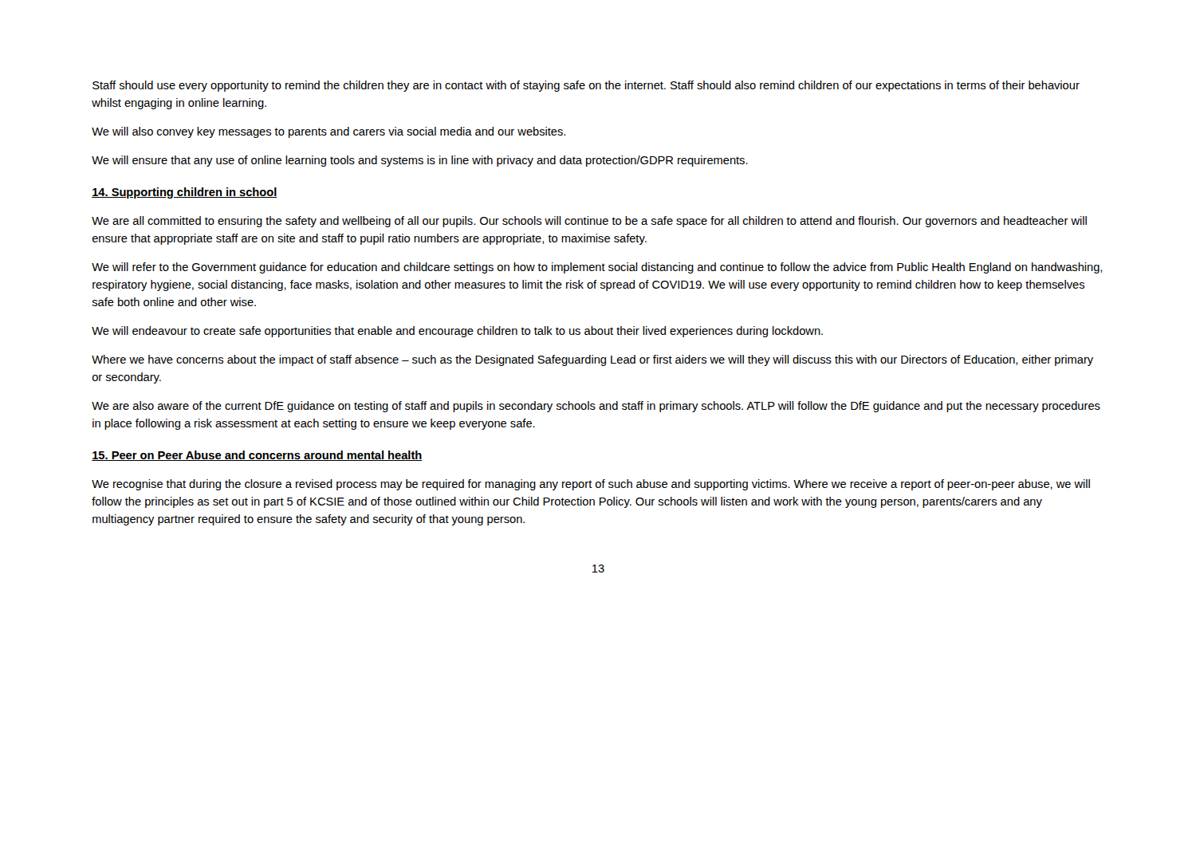Staff should use every opportunity to remind the children they are in contact with of staying safe on the internet. Staff should also remind children of our expectations in terms of their behaviour whilst engaging in online learning.
We will also convey key messages to parents and carers via social media and our websites.
We will ensure that any use of online learning tools and systems is in line with privacy and data protection/GDPR requirements.
14. Supporting children in school
We are all committed to ensuring the safety and wellbeing of all our pupils. Our schools will continue to be a safe space for all children to attend and flourish. Our governors and headteacher will ensure that appropriate staff are on site and staff to pupil ratio numbers are appropriate, to maximise safety.
We will refer to the Government guidance for education and childcare settings on how to implement social distancing and continue to follow the advice from Public Health England on handwashing, respiratory hygiene, social distancing, face masks, isolation and other measures to limit the risk of spread of COVID19. We will use every opportunity to remind children how to keep themselves safe both online and other wise.
We will endeavour to create safe opportunities that enable and encourage children to talk to us about their lived experiences during lockdown.
Where we have concerns about the impact of staff absence – such as the Designated Safeguarding Lead or first aiders we will they will discuss this with our Directors of Education, either primary or secondary.
We are also aware of the current DfE guidance on testing of staff and pupils in secondary schools and staff in primary schools. ATLP will follow the DfE guidance and put the necessary procedures in place following a risk assessment at each setting to ensure we keep everyone safe.
15. Peer on Peer Abuse and concerns around mental health
We recognise that during the closure a revised process may be required for managing any report of such abuse and supporting victims. Where we receive a report of peer-on-peer abuse, we will follow the principles as set out in part 5 of KCSIE and of those outlined within our Child Protection Policy. Our schools will listen and work with the young person, parents/carers and any multiagency partner required to ensure the safety and security of that young person.
13